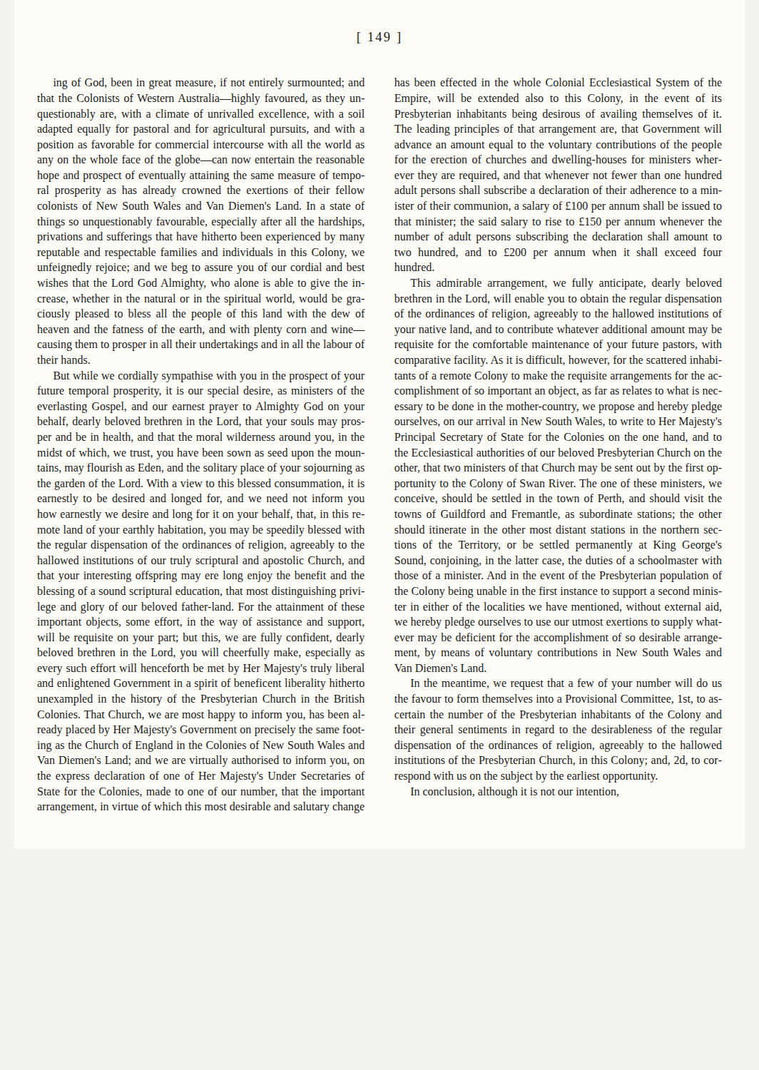[ 149 ]
ing of God, been in great measure, if not entirely surmounted; and that the Colonists of Western Australia—highly favoured, as they unquestionably are, with a climate of unrivalled excellence, with a soil adapted equally for pastoral and for agricultural pursuits, and with a position as favorable for commercial intercourse with all the world as any on the whole face of the globe—can now entertain the reasonable hope and prospect of eventually attaining the same measure of temporal prosperity as has already crowned the exertions of their fellow colonists of New South Wales and Van Diemen's Land. In a state of things so unquestionably favourable, especially after all the hardships, privations and sufferings that have hitherto been experienced by many reputable and respectable families and individuals in this Colony, we unfeignedly rejoice; and we beg to assure you of our cordial and best wishes that the Lord God Almighty, who alone is able to give the increase, whether in the natural or in the spiritual world, would be graciously pleased to bless all the people of this land with the dew of heaven and the fatness of the earth, and with plenty corn and wine—causing them to prosper in all their undertakings and in all the labour of their hands.
But while we cordially sympathise with you in the prospect of your future temporal prosperity, it is our special desire, as ministers of the everlasting Gospel, and our earnest prayer to Almighty God on your behalf, dearly beloved brethren in the Lord, that your souls may prosper and be in health, and that the moral wilderness around you, in the midst of which, we trust, you have been sown as seed upon the mountains, may flourish as Eden, and the solitary place of your sojourning as the garden of the Lord. With a view to this blessed consummation, it is earnestly to be desired and longed for, and we need not inform you how earnestly we desire and long for it on your behalf, that, in this remote land of your earthly habitation, you may be speedily blessed with the regular dispensation of the ordinances of religion, agreeably to the hallowed institutions of our truly scriptural and apostolic Church, and that your interesting offspring may ere long enjoy the benefit and the blessing of a sound scriptural education, that most distinguishing privilege and glory of our beloved father-land. For the attainment of these important objects, some effort, in the way of assistance and support, will be requisite on your part; but this, we are fully confident, dearly beloved brethren in the Lord, you will cheerfully make, especially as every such effort will henceforth be met by Her Majesty's truly liberal and enlightened Government in a spirit of beneficent liberality hitherto unexampled in the history of the Presbyterian Church in the British Colonies. That Church, we are most happy to inform you, has been already placed by Her Majesty's Government on precisely the same footing as the Church of England in the Colonies of New South Wales and Van Diemen's Land; and we are virtually authorised to inform you, on the express declaration of one of Her Majesty's Under Secretaries of State for the Colonies, made to one of our number, that the important arrangement, in virtue of which this most desirable and salutary change has been effected in the whole Colonial Ecclesiastical System of the Empire, will be extended also to this Colony, in the event of its Presbyterian inhabitants being desirous of availing themselves of it. The leading principles of that arrangement are, that Government will advance an amount equal to the voluntary contributions of the people for the erection of churches and dwelling-houses for ministers wherever they are required, and that whenever not fewer than one hundred adult persons shall subscribe a declaration of their adherence to a minister of their communion, a salary of £100 per annum shall be issued to that minister; the said salary to rise to £150 per annum whenever the number of adult persons subscribing the declaration shall amount to two hundred, and to £200 per annum when it shall exceed four hundred.
This admirable arrangement, we fully anticipate, dearly beloved brethren in the Lord, will enable you to obtain the regular dispensation of the ordinances of religion, agreeably to the hallowed institutions of your native land, and to contribute whatever additional amount may be requisite for the comfortable maintenance of your future pastors, with comparative facility. As it is difficult, however, for the scattered inhabitants of a remote Colony to make the requisite arrangements for the accomplishment of so important an object, as far as relates to what is necessary to be done in the mother-country, we propose and hereby pledge ourselves, on our arrival in New South Wales, to write to Her Majesty's Principal Secretary of State for the Colonies on the one hand, and to the Ecclesiastical authorities of our beloved Presbyterian Church on the other, that two ministers of that Church may be sent out by the first opportunity to the Colony of Swan River. The one of these ministers, we conceive, should be settled in the town of Perth, and should visit the towns of Guildford and Fremantle, as subordinate stations; the other should itinerate in the other most distant stations in the northern sections of the Territory, or be settled permanently at King George's Sound, conjoining, in the latter case, the duties of a schoolmaster with those of a minister. And in the event of the Presbyterian population of the Colony being unable in the first instance to support a second minister in either of the localities we have mentioned, without external aid, we hereby pledge ourselves to use our utmost exertions to supply whatever may be deficient for the accomplishment of so desirable arrangement, by means of voluntary contributions in New South Wales and Van Diemen's Land.
In the meantime, we request that a few of your number will do us the favour to form themselves into a Provisional Committee, 1st, to ascertain the number of the Presbyterian inhabitants of the Colony and their general sentiments in regard to the desirableness of the regular dispensation of the ordinances of religion, agreeably to the hallowed institutions of the Presbyterian Church, in this Colony; and, 2d, to correspond with us on the subject by the earliest opportunity.
In conclusion, although it is not our intention,